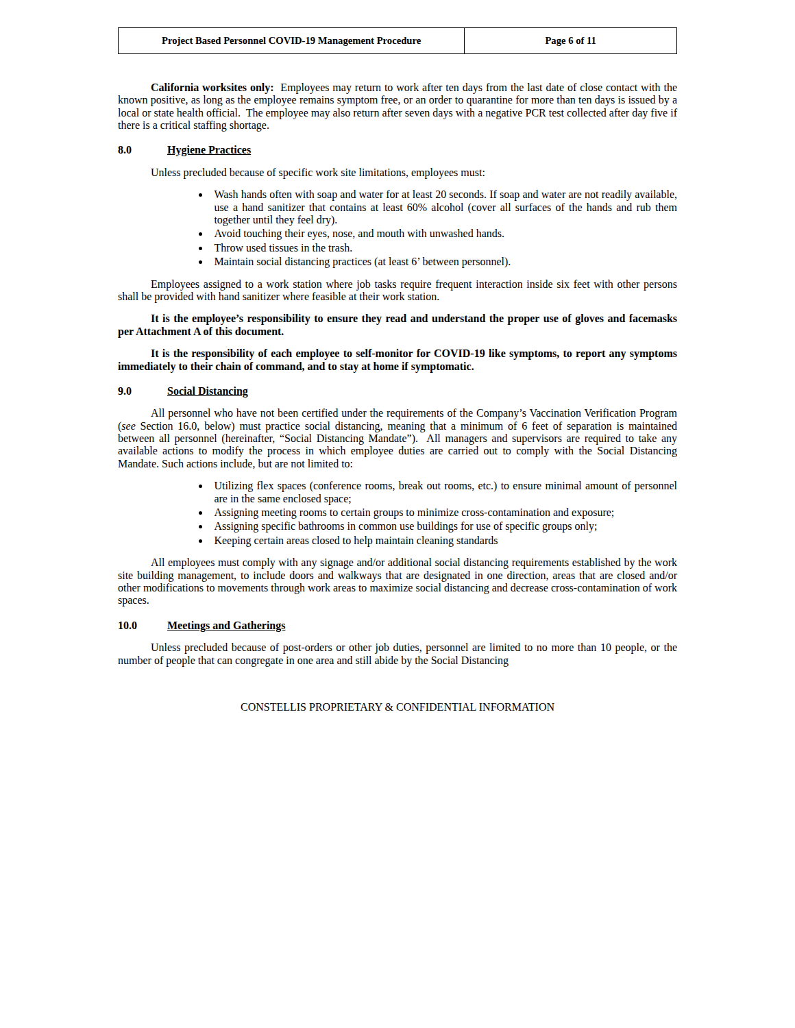| Project Based Personnel COVID-19 Management Procedure | Page 6 of 11 |
California worksites only: Employees may return to work after ten days from the last date of close contact with the known positive, as long as the employee remains symptom free, or an order to quarantine for more than ten days is issued by a local or state health official. The employee may also return after seven days with a negative PCR test collected after day five if there is a critical staffing shortage.
8.0 Hygiene Practices
Unless precluded because of specific work site limitations, employees must:
Wash hands often with soap and water for at least 20 seconds. If soap and water are not readily available, use a hand sanitizer that contains at least 60% alcohol (cover all surfaces of the hands and rub them together until they feel dry).
Avoid touching their eyes, nose, and mouth with unwashed hands.
Throw used tissues in the trash.
Maintain social distancing practices (at least 6’ between personnel).
Employees assigned to a work station where job tasks require frequent interaction inside six feet with other persons shall be provided with hand sanitizer where feasible at their work station.
It is the employee’s responsibility to ensure they read and understand the proper use of gloves and facemasks per Attachment A of this document.
It is the responsibility of each employee to self-monitor for COVID-19 like symptoms, to report any symptoms immediately to their chain of command, and to stay at home if symptomatic.
9.0 Social Distancing
All personnel who have not been certified under the requirements of the Company’s Vaccination Verification Program (see Section 16.0, below) must practice social distancing, meaning that a minimum of 6 feet of separation is maintained between all personnel (hereinafter, “Social Distancing Mandate”). All managers and supervisors are required to take any available actions to modify the process in which employee duties are carried out to comply with the Social Distancing Mandate. Such actions include, but are not limited to:
Utilizing flex spaces (conference rooms, break out rooms, etc.) to ensure minimal amount of personnel are in the same enclosed space;
Assigning meeting rooms to certain groups to minimize cross-contamination and exposure;
Assigning specific bathrooms in common use buildings for use of specific groups only;
Keeping certain areas closed to help maintain cleaning standards
All employees must comply with any signage and/or additional social distancing requirements established by the work site building management, to include doors and walkways that are designated in one direction, areas that are closed and/or other modifications to movements through work areas to maximize social distancing and decrease cross-contamination of work spaces.
10.0 Meetings and Gatherings
Unless precluded because of post-orders or other job duties, personnel are limited to no more than 10 people, or the number of people that can congregate in one area and still abide by the Social Distancing
CONSTELLIS PROPRIETARY & CONFIDENTIAL INFORMATION